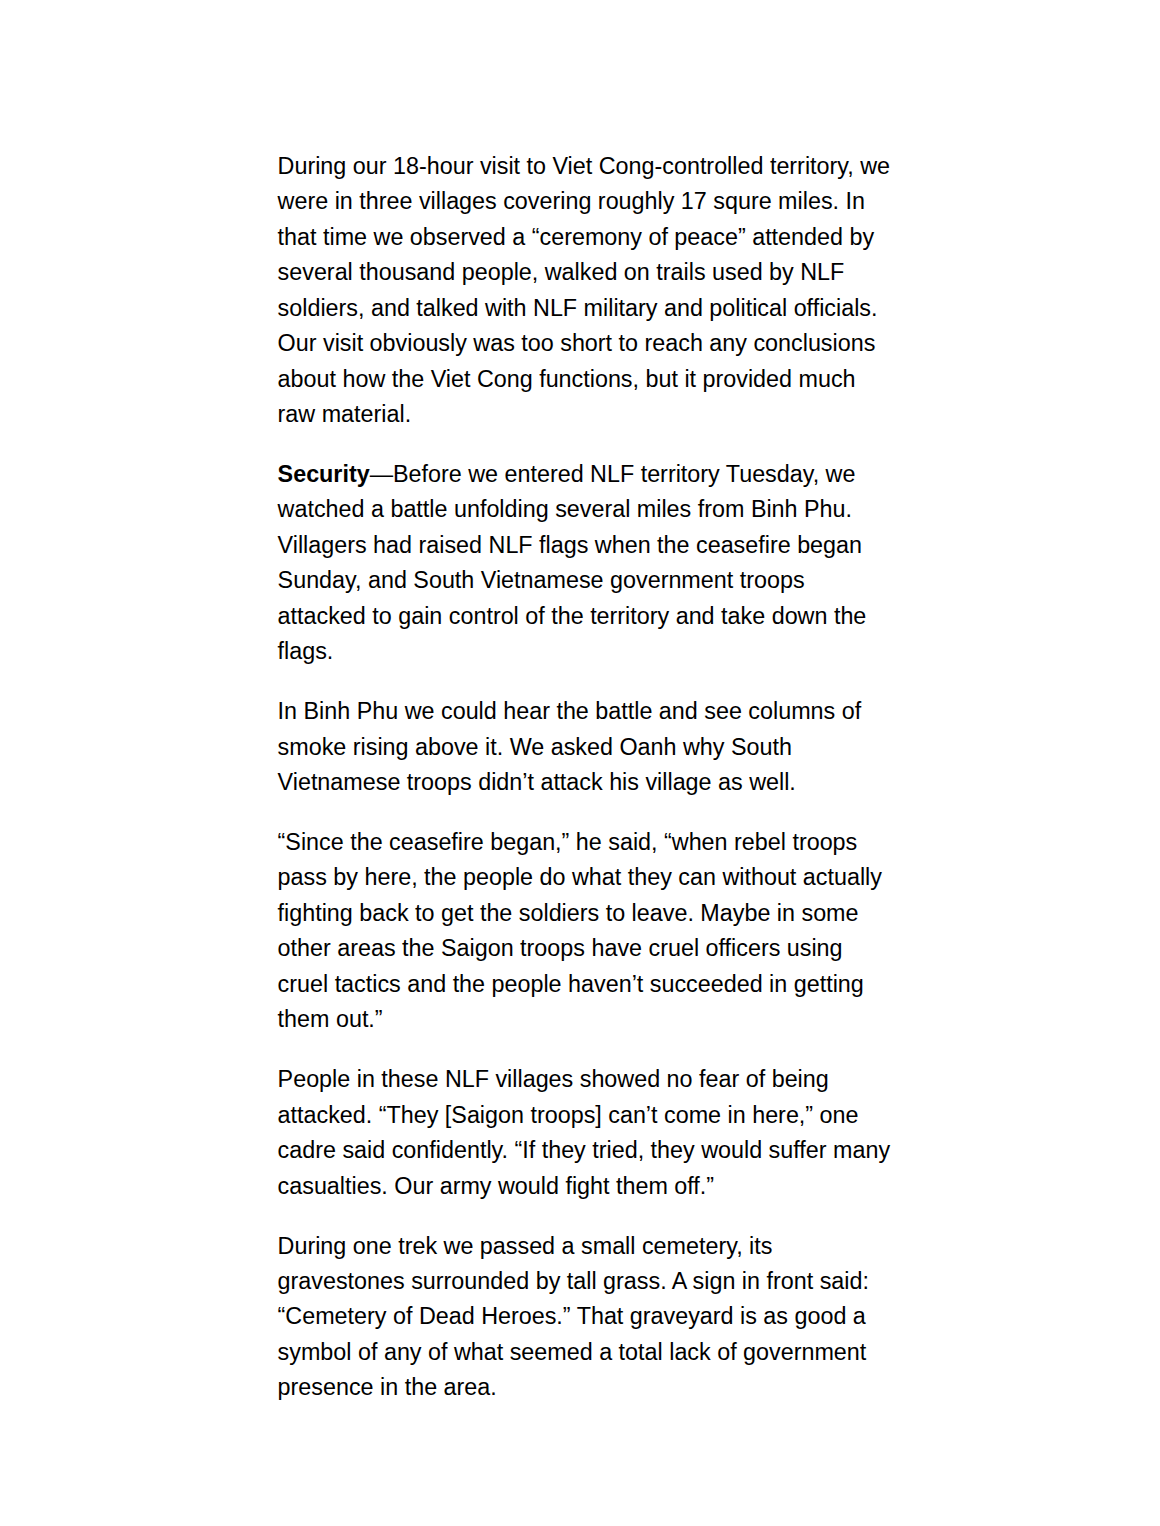During our 18-hour visit to Viet Cong-controlled territory, we were in three villages covering roughly 17 squre miles. In that time we observed a “ceremony of peace” attended by several thousand people, walked on trails used by NLF soldiers, and talked with NLF military and political officials. Our visit obviously was too short to reach any conclusions about how the Viet Cong functions, but it provided much raw material.
Security—Before we entered NLF territory Tuesday, we watched a battle unfolding several miles from Binh Phu. Villagers had raised NLF flags when the ceasefire began Sunday, and South Vietnamese government troops attacked to gain control of the territory and take down the flags.
In Binh Phu we could hear the battle and see columns of smoke rising above it. We asked Oanh why South Vietnamese troops didn’t attack his village as well.
“Since the ceasefire began,” he said, “when rebel troops pass by here, the people do what they can without actually fighting back to get the soldiers to leave. Maybe in some other areas the Saigon troops have cruel officers using cruel tactics and the people haven’t succeeded in getting them out.”
People in these NLF villages showed no fear of being attacked. “They [Saigon troops] can’t come in here,” one cadre said confidently. “If they tried, they would suffer many casualties. Our army would fight them off.”
During one trek we passed a small cemetery, its gravestones surrounded by tall grass. A sign in front said: “Cemetery of Dead Heroes.” That graveyard is as good a symbol of any of what seemed a total lack of government presence in the area.